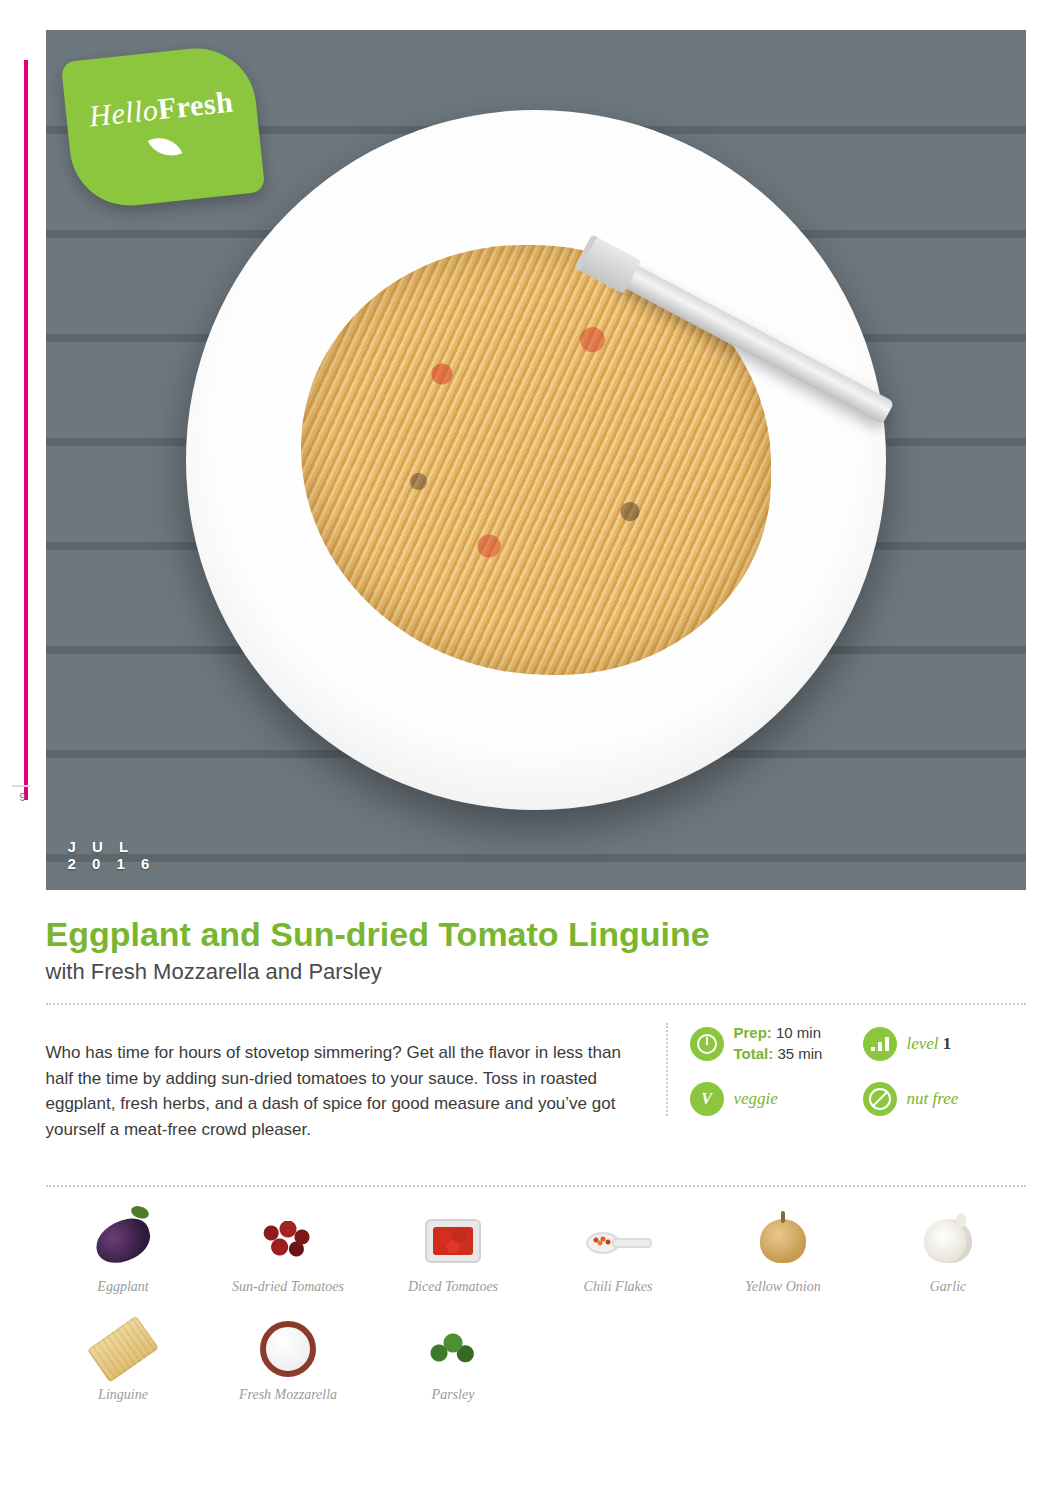9
Hello Fresh
J U L
2 0 1 6
Eggplant and Sun-dried Tomato Linguine
with Fresh Mozzarella and Parsley
Who has time for hours of stovetop simmering? Get all the flavor in less than half the time by adding sun-dried tomatoes to your sauce. Toss in roasted eggplant, fresh herbs, and a dash of spice for good measure and you’ve got yourself a meat-free crowd pleaser.
Prep: 10 min
Total: 35 min
level 1
V
veggie
nut free
Eggplant
Sun-dried Tomatoes
Diced Tomatoes
Chili Flakes
Yellow Onion
Garlic
Linguine
Fresh Mozzarella
Parsley